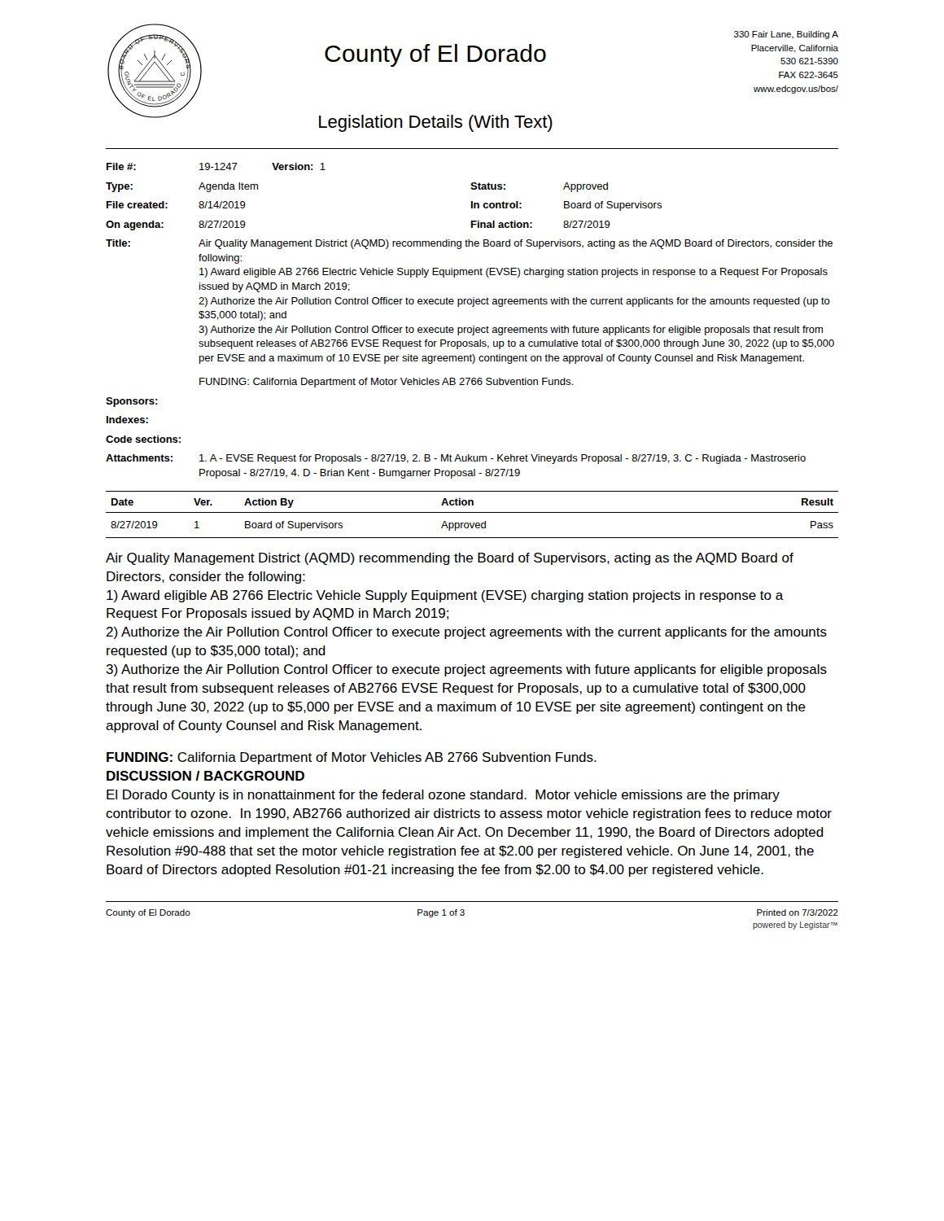BOARD OF SUPERVISORS COUNTY OF EL DORADO · CA
County of El Dorado
Legislation Details (With Text)
330 Fair Lane, Building A
Placerville, California
530 621-5390
FAX 622-3645
www.edcgov.us/bos/
| File #: | 19-1247 Version: 1 | | |
| Type: | Agenda Item | Status: | Approved |
| File created: | 8/14/2019 | In control: | Board of Supervisors |
| On agenda: | 8/27/2019 | Final action: | 8/27/2019 |
| Title: | Air Quality Management District (AQMD) recommending the Board of Supervisors, acting as the AQMD Board of Directors, consider the following: 1) Award eligible AB 2766 Electric Vehicle Supply Equipment (EVSE) charging station projects in response to a Request For Proposals issued by AQMD in March 2019; 2) Authorize the Air Pollution Control Officer to execute project agreements with the current applicants for the amounts requested (up to $35,000 total); and 3) Authorize the Air Pollution Control Officer to execute project agreements with future applicants for eligible proposals that result from subsequent releases of AB2766 EVSE Request for Proposals, up to a cumulative total of $300,000 through June 30, 2022 (up to $5,000 per EVSE and a maximum of 10 EVSE per site agreement) contingent on the approval of County Counsel and Risk Management. FUNDING: California Department of Motor Vehicles AB 2766 Subvention Funds. |
| Sponsors: | |
| Indexes: | |
| Code sections: | |
| Attachments: | 1. A - EVSE Request for Proposals - 8/27/19, 2. B - Mt Aukum - Kehret Vineyards Proposal - 8/27/19, 3. C - Rugiada - Mastroserio Proposal - 8/27/19, 4. D - Brian Kent - Bumgarner Proposal - 8/27/19 |
| Date | Ver. | Action By | Action | Result |
| --- | --- | --- | --- | --- |
| 8/27/2019 | 1 | Board of Supervisors | Approved | Pass |
Air Quality Management District (AQMD) recommending the Board of Supervisors, acting as the AQMD Board of Directors, consider the following:
1) Award eligible AB 2766 Electric Vehicle Supply Equipment (EVSE) charging station projects in response to a Request For Proposals issued by AQMD in March 2019;
2) Authorize the Air Pollution Control Officer to execute project agreements with the current applicants for the amounts requested (up to $35,000 total); and
3) Authorize the Air Pollution Control Officer to execute project agreements with future applicants for eligible proposals that result from subsequent releases of AB2766 EVSE Request for Proposals, up to a cumulative total of $300,000 through June 30, 2022 (up to $5,000 per EVSE and a maximum of 10 EVSE per site agreement) contingent on the approval of County Counsel and Risk Management.
FUNDING: California Department of Motor Vehicles AB 2766 Subvention Funds.
DISCUSSION / BACKGROUND
El Dorado County is in nonattainment for the federal ozone standard. Motor vehicle emissions are the primary contributor to ozone. In 1990, AB2766 authorized air districts to assess motor vehicle registration fees to reduce motor vehicle emissions and implement the California Clean Air Act. On December 11, 1990, the Board of Directors adopted Resolution #90-488 that set the motor vehicle registration fee at $2.00 per registered vehicle. On June 14, 2001, the Board of Directors adopted Resolution #01-21 increasing the fee from $2.00 to $4.00 per registered vehicle.
County of El Dorado
Page 1 of 3
Printed on 7/3/2022
powered by Legistar™